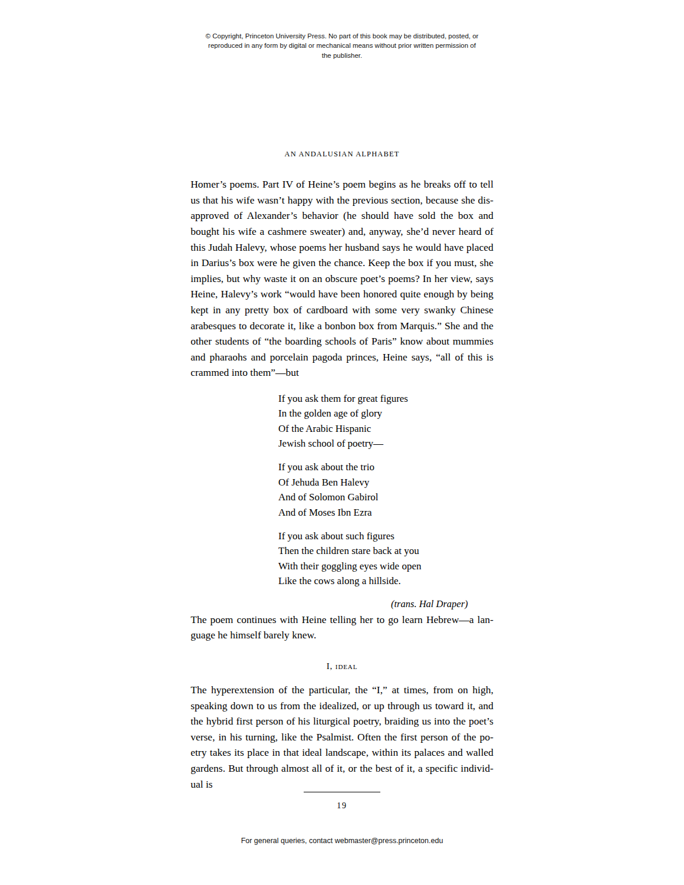© Copyright, Princeton University Press. No part of this book may be distributed, posted, or reproduced in any form by digital or mechanical means without prior written permission of the publisher.
An Andalusian Alphabet
Homer’s poems. Part IV of Heine’s poem begins as he breaks off to tell us that his wife wasn’t happy with the previous section, because she disapproved of Alexander’s behavior (he should have sold the box and bought his wife a cashmere sweater) and, anyway, she’d never heard of this Judah Halevy, whose poems her husband says he would have placed in Darius’s box were he given the chance. Keep the box if you must, she implies, but why waste it on an obscure poet’s poems? In her view, says Heine, Halevy’s work “would have been honored quite enough by being kept in any pretty box of cardboard with some very swanky Chinese arabesques to decorate it, like a bonbon box from Marquis.” She and the other students of “the boarding schools of Paris” know about mummies and pharaohs and porcelain pagoda princes, Heine says, “all of this is crammed into them”—but
If you ask them for great figures
In the golden age of glory
Of the Arabic Hispanic
Jewish school of poetry—
If you ask about the trio
Of Jehuda Ben Halevy
And of Solomon Gabirol
And of Moses Ibn Ezra
If you ask about such figures
Then the children stare back at you
With their goggling eyes wide open
Like the cows along a hillside.
(trans. Hal Draper)
The poem continues with Heine telling her to go learn Hebrew—a language he himself barely knew.
I, Ideal
The hyperextension of the particular, the “I,” at times, from on high, speaking down to us from the idealized, or up through us toward it, and the hybrid first person of his liturgical poetry, braiding us into the poet’s verse, in his turning, like the Psalmist. Often the first person of the poetry takes its place in that ideal landscape, within its palaces and walled gardens. But through almost all of it, or the best of it, a specific individual is
19
For general queries, contact webmaster@press.princeton.edu